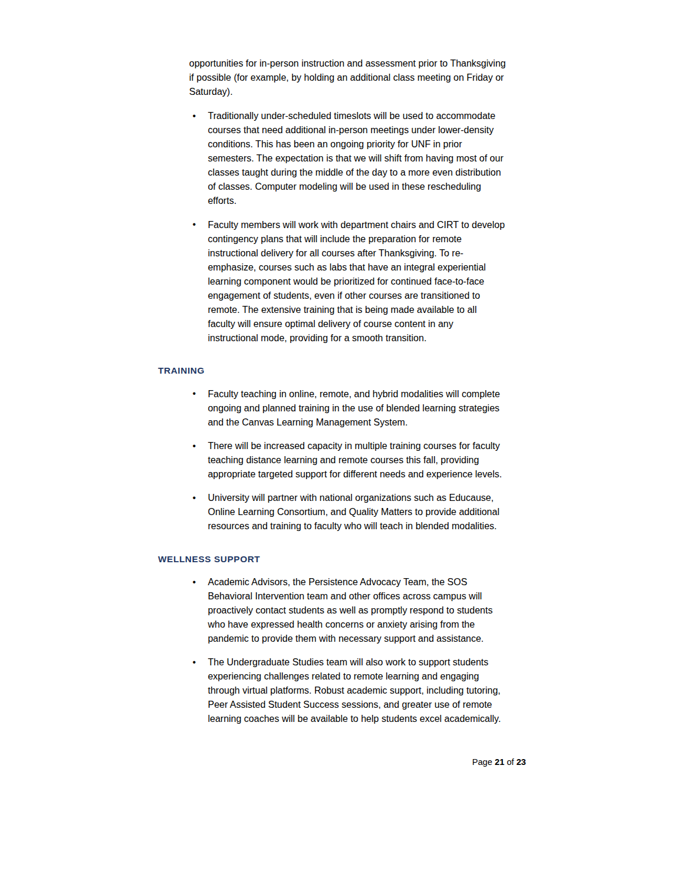opportunities for in-person instruction and assessment prior to Thanksgiving if possible (for example, by holding an additional class meeting on Friday or Saturday).
Traditionally under-scheduled timeslots will be used to accommodate courses that need additional in-person meetings under lower-density conditions. This has been an ongoing priority for UNF in prior semesters. The expectation is that we will shift from having most of our classes taught during the middle of the day to a more even distribution of classes. Computer modeling will be used in these rescheduling efforts.
Faculty members will work with department chairs and CIRT to develop contingency plans that will include the preparation for remote instructional delivery for all courses after Thanksgiving. To re-emphasize, courses such as labs that have an integral experiential learning component would be prioritized for continued face-to-face engagement of students, even if other courses are transitioned to remote. The extensive training that is being made available to all faculty will ensure optimal delivery of course content in any instructional mode, providing for a smooth transition.
Training
Faculty teaching in online, remote, and hybrid modalities will complete ongoing and planned training in the use of blended learning strategies and the Canvas Learning Management System.
There will be increased capacity in multiple training courses for faculty teaching distance learning and remote courses this fall, providing appropriate targeted support for different needs and experience levels.
University will partner with national organizations such as Educause, Online Learning Consortium, and Quality Matters to provide additional resources and training to faculty who will teach in blended modalities.
Wellness Support
Academic Advisors, the Persistence Advocacy Team, the SOS Behavioral Intervention team and other offices across campus will proactively contact students as well as promptly respond to students who have expressed health concerns or anxiety arising from the pandemic to provide them with necessary support and assistance.
The Undergraduate Studies team will also work to support students experiencing challenges related to remote learning and engaging through virtual platforms. Robust academic support, including tutoring, Peer Assisted Student Success sessions, and greater use of remote learning coaches will be available to help students excel academically.
Page 21 of 23